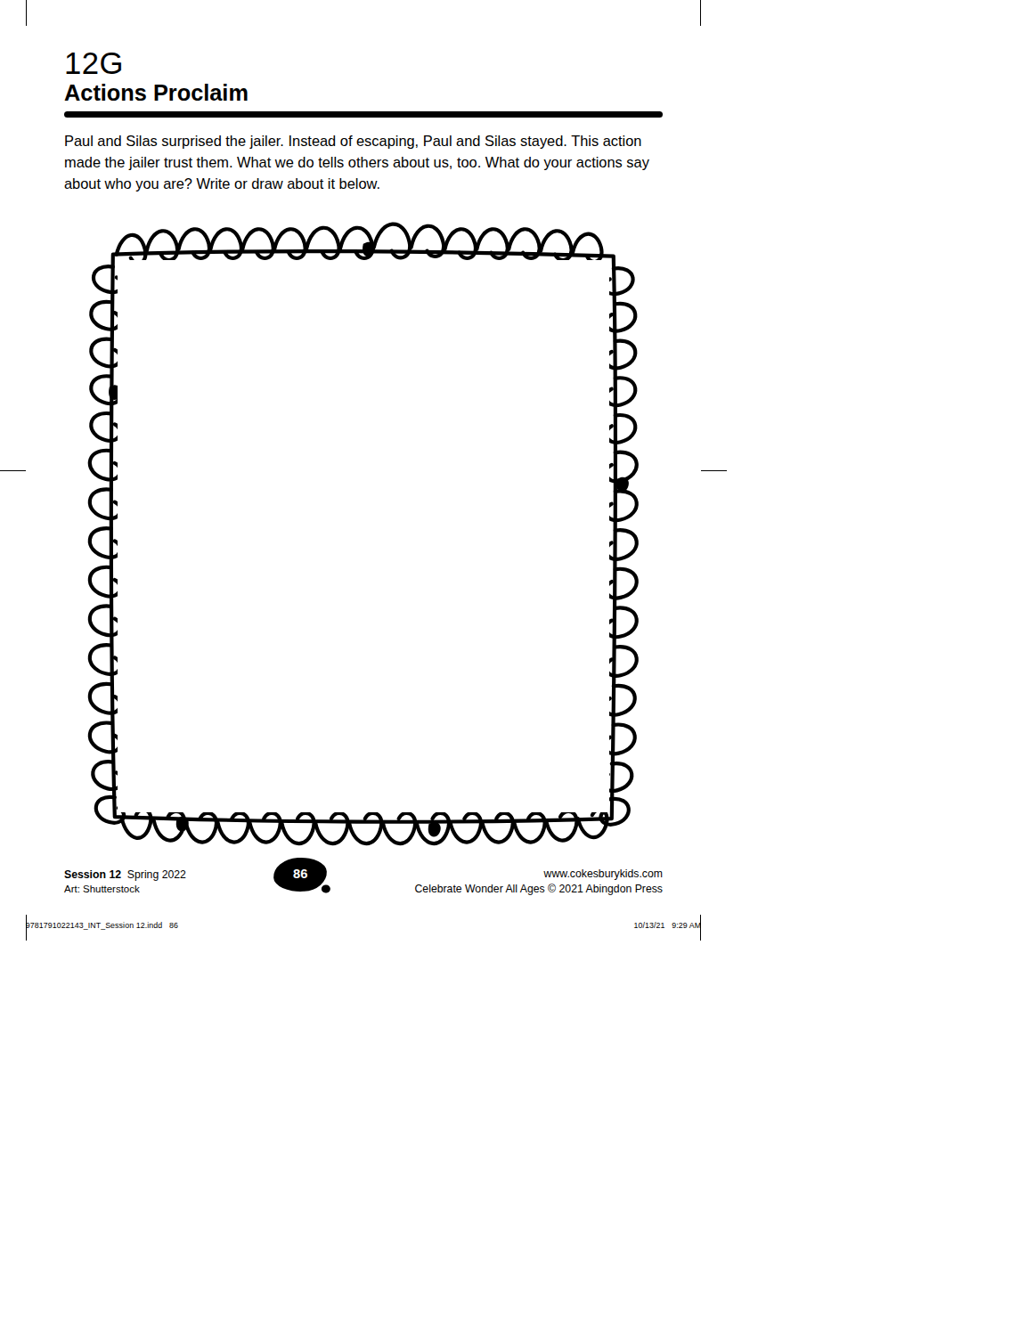12G
Actions Proclaim
Paul and Silas surprised the jailer. Instead of escaping, Paul and Silas stayed. This action made the jailer trust them. What we do tells others about us, too. What do your actions say about who you are? Write or draw about it below.
Session 12 Spring 2022
Art: Shutterstock
86
www.cokesburykids.com
Celebrate Wonder All Ages © 2021 Abingdon Press
9781791022143_INT_Session 12.indd 86 10/13/21 9:29 AM